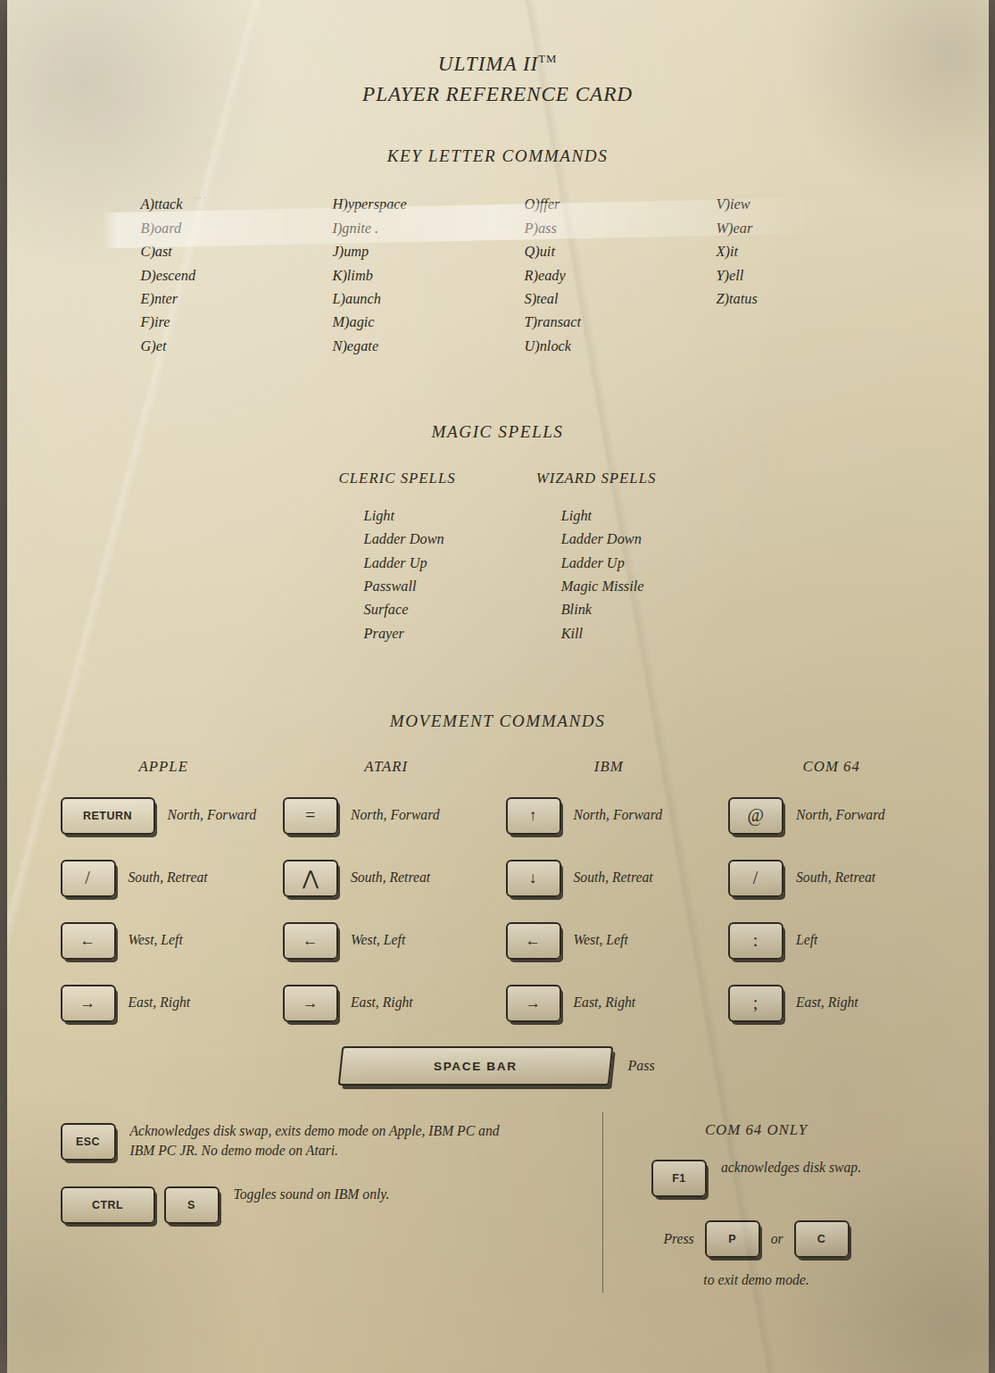ULTIMA IITM
PLAYER REFERENCE CARD
KEY LETTER COMMANDS
···
A)ttack
B)oard
C)ast
D)escend
E)nter
F)ire
G)et
H)yperspace
I)gnite .
J)ump
K)limb
L)aunch
M)agic
N)egate
O)ffer
P)ass
Q)uit
R)eady
S)teal
T)ransact
U)nlock
V)iew
W)ear
X)it
Y)ell
Z)tatus
MAGIC SPELLS
CLERIC SPELLS
Light
Ladder Down
Ladder Up
Passwall
Surface
Prayer
WIZARD SPELLS
Light
Ladder Down
Ladder Up
Magic Missile
Blink
Kill
MOVEMENT COMMANDS
APPLE
RETURN North, Forward
/ South, Retreat
← West, Left
→ East, Right
ATARI
= North, Forward
⋀ South, Retreat
← West, Left
→ East, Right
IBM
↑ North, Forward
↓ South, Retreat
← West, Left
→ East, Right
COM 64
@ North, Forward
/ South, Retreat
: Left
; East, Right
SPACE BAR
Pass
ESC
Acknowledges disk swap, exits demo mode on Apple, IBM PC and IBM PC JR. No demo mode on Atari.
CTRL S
Toggles sound on IBM only.
COM 64 ONLY
F1
acknowledges disk swap.
Press P or C
to exit demo mode.